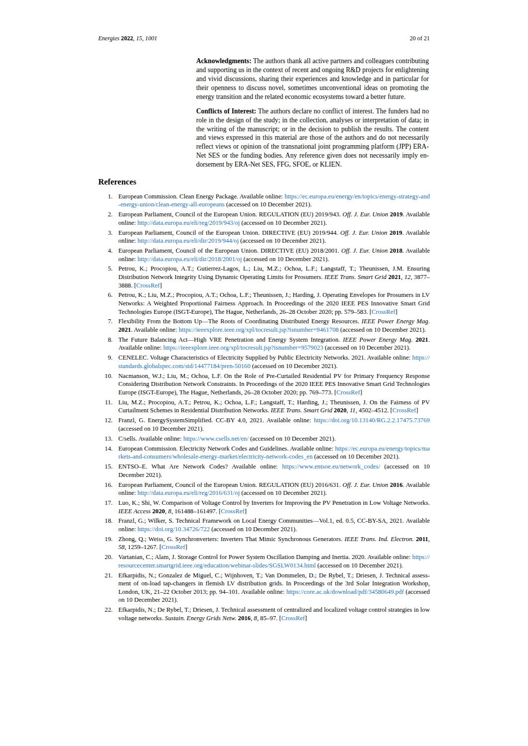Energies 2022, 15, 1001
20 of 21
Acknowledgments: The authors thank all active partners and colleagues contributing and supporting us in the context of recent and ongoing R&D projects for enlightening and vivid discussions, sharing their experiences and knowledge and in particular for their openness to discuss novel, sometimes unconventional ideas on promoting the energy transition and the related economic ecosystems toward a better future.
Conflicts of Interest: The authors declare no conflict of interest. The funders had no role in the design of the study; in the collection, analyses or interpretation of data; in the writing of the manuscript; or in the decision to publish the results. The content and views expressed in this material are those of the authors and do not necessarily reflect views or opinion of the transnational joint programming platform (JPP) ERA-Net SES or the funding bodies. Any reference given does not necessarily imply endorsement by ERA-Net SES, FFG, SFOE, or KLIEN.
References
European Commission. Clean Energy Package. Available online: https://ec.europa.eu/energy/en/topics/energy-strategy-and-energy-union/clean-energy-all-europeans (accessed on 10 December 2021).
European Parliament, Council of the European Union. REGULATION (EU) 2019/943. Off. J. Eur. Union 2019. Available online: http://data.europa.eu/eli/reg/2019/943/oj (accessed on 10 December 2021).
European Parliament, Council of the European Union. DIRECTIVE (EU) 2019/944. Off. J. Eur. Union 2019. Available online: http://data.europa.eu/eli/dir/2019/944/oj (accessed on 10 December 2021).
European Parliament, Council of the European Union. DIRECTIVE (EU) 2018/2001. Off. J. Eur. Union 2018. Available online: http://data.europa.eu/eli/dir/2018/2001/oj (accessed on 10 December 2021).
Petrou, K.; Procopiou, A.T.; Gutierrez-Lagos, L.; Liu, M.Z.; Ochoa, L.F.; Langstaff, T.; Theunissen, J.M. Ensuring Distribution Network Integrity Using Dynamic Operating Limits for Prosumers. IEEE Trans. Smart Grid 2021, 12, 3877–3888. [CrossRef]
Petrou, K.; Liu, M.Z.; Procopiou, A.T.; Ochoa, L.F.; Theunissen, J.; Harding, J. Operating Envelopes for Prosumers in LV Networks: A Weighted Proportional Fairness Approach. In Proceedings of the 2020 IEEE PES Innovative Smart Grid Technologies Europe (ISGT-Europe), The Hague, Netherlands, 26–28 October 2020; pp. 579–583. [CrossRef]
Flexibility From the Bottom Up—The Roots of Coordinating Distributed Energy Resources. IEEE Power Energy Mag. 2021. Available online: https://ieeexplore.ieee.org/xpl/tocresult.jsp?isnumber=9461708 (accessed on 10 December 2021).
The Future Balancing Act—High VRE Penetration and Energy System Integration. IEEE Power Energy Mag. 2021. Available online: https://ieeexplore.ieee.org/xpl/tocresult.jsp?isnumber=9579023 (accessed on 10 December 2021).
CENELEC. Voltage Characteristics of Electricity Supplied by Public Electricity Networks. 2021. Available online: https://standards.globalspec.com/std/14477184/pren-50160 (accessed on 10 December 2021).
Nacmanson, W.J.; Liu, M.; Ochoa, L.F. On the Role of Pre-Curtailed Residential PV for Primary Frequency Response Considering Distribution Network Constraints. In Proceedings of the 2020 IEEE PES Innovative Smart Grid Technologies Europe (ISGT-Europe), The Hague, Netherlands, 26–28 October 2020; pp. 769–773. [CrossRef]
Liu, M.Z.; Procopiou, A.T.; Petrou, K.; Ochoa, L.F.; Langstaff, T.; Harding, J.; Theunissen, J. On the Fairness of PV Curtailment Schemes in Residential Distribution Networks. IEEE Trans. Smart Grid 2020, 11, 4502–4512. [CrossRef]
Franzl, G. EnergySystemSimplified. CC-BY 4.0, 2021. Available online: https://doi.org/10.13140/RG.2.2.17475.73769 (accessed on 10 December 2021).
C/sells. Available online: https://www.csells.net/en/ (accessed on 10 December 2021).
European Commission. Electricity Network Codes and Guidelines. Available online: https://ec.europa.eu/energy/topics/markets-and-consumers/wholesale-energy-market/electricity-network-codes_en (accessed on 10 December 2021).
ENTSO–E. What Are Network Codes? Available online: https://www.entsoe.eu/network_codes/ (accessed on 10 December 2021).
European Parliament, Council of the European Union. REGULATION (EU) 2016/631. Off. J. Eur. Union 2016. Available online: http://data.europa.eu/eli/reg/2016/631/oj (accessed on 10 December 2021).
Luo, K.; Shi, W. Comparison of Voltage Control by Inverters for Improving the PV Penetration in Low Voltage Networks. IEEE Access 2020, 8, 161488–161497. [CrossRef]
Franzl, G.; Wilker, S. Technical Framework on Local Energy Communities—Vol.1, ed. 0.5, CC-BY-SA, 2021. Available online: https://doi.org/10.34726/722 (accessed on 10 December 2021).
Zhong, Q.; Weiss, G. Synchronverters: Inverters That Mimic Synchronous Generators. IEEE Trans. Ind. Electron. 2011, 58, 1259–1267. [CrossRef]
Vartanian, C.; Alam, J. Storage Control for Power System Oscillation Damping and Inertia. 2020. Available online: https://resourcecenter.smartgrid.ieee.org/education/webinar-slides/SGSLW0134.html (accessed on 10 December 2021).
Efkarpidis, N.; Gonzalez de Miguel, C.; Wijnhoven, T.; Van Dommelen, D.; De Rybel, T.; Driesen, J. Technical assessment of on-load tap-changers in flemish LV distribution grids. In Proceedings of the 3rd Solar Integration Workshop, London, UK, 21–22 October 2013; pp. 94–101. Available online: https://core.ac.uk/download/pdf/34580649.pdf (accessed on 10 December 2021).
Efkarpidis, N.; De Rybel, T.; Driesen, J. Technical assessment of centralized and localized voltage control strategies in low voltage networks. Sustain. Energy Grids Netw. 2016, 8, 85–97. [CrossRef]